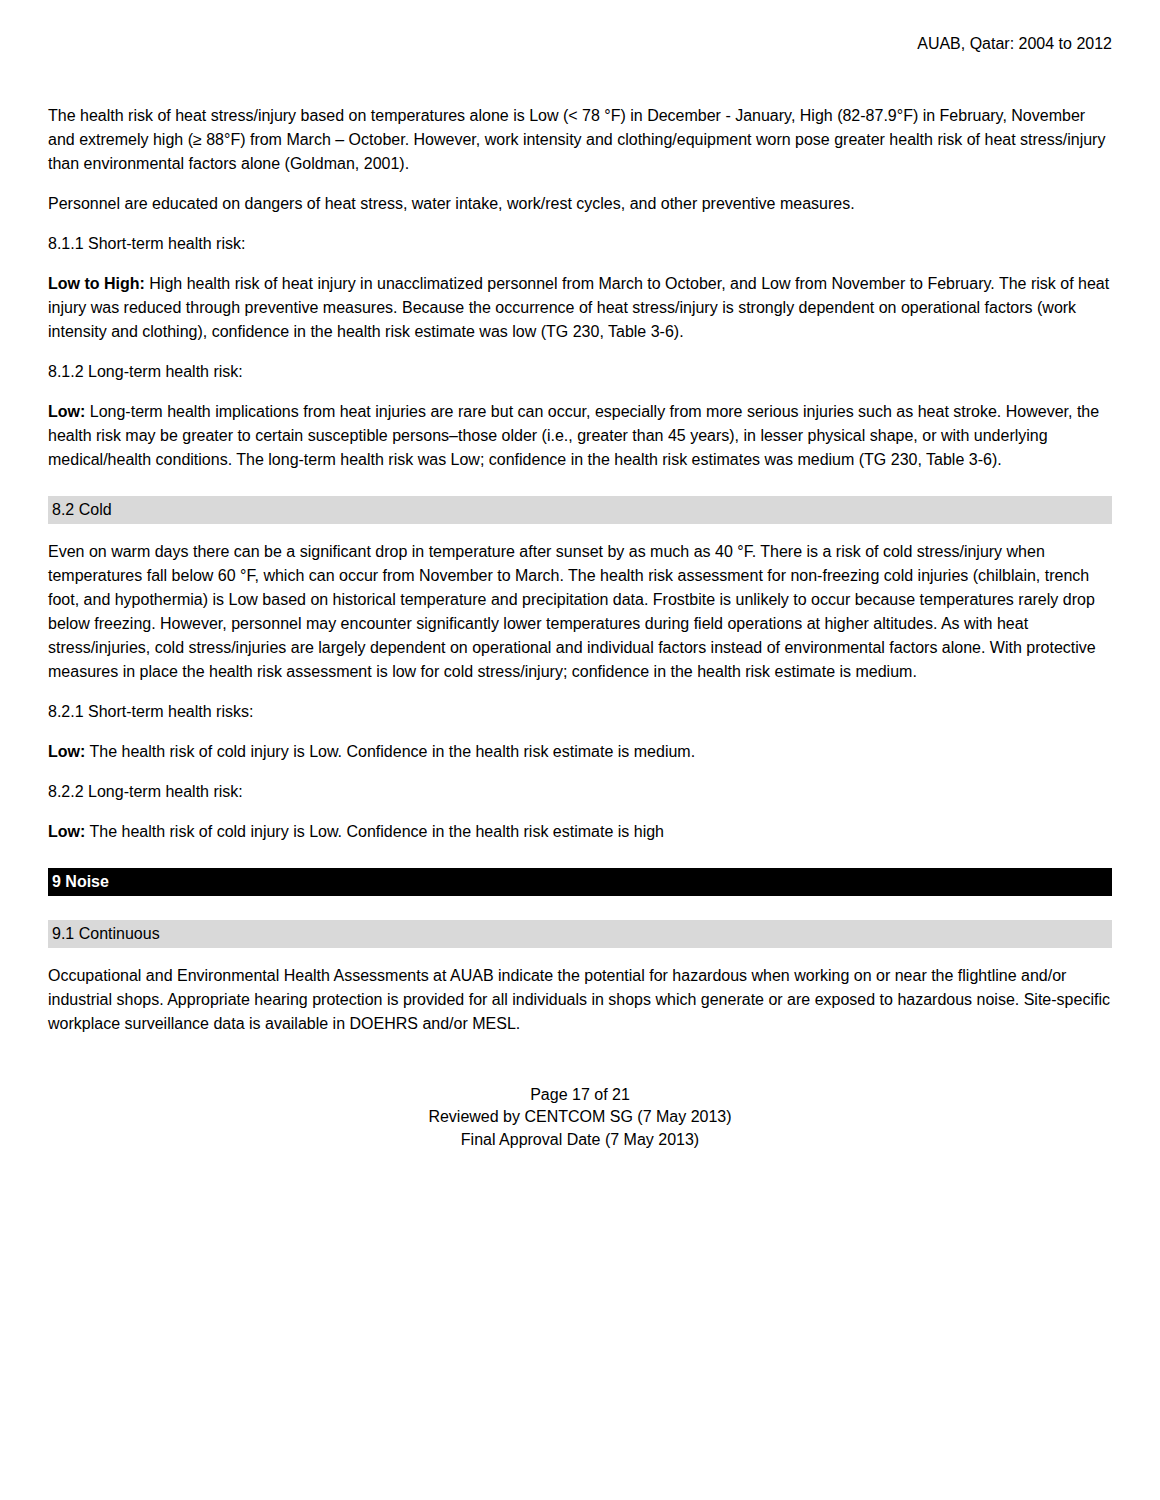AUAB, Qatar: 2004 to 2012
The health risk of heat stress/injury based on temperatures alone is Low (< 78 °F) in December - January, High (82-87.9°F) in February, November and extremely high (≥ 88°F) from March – October. However, work intensity and clothing/equipment worn pose greater health risk of heat stress/injury than environmental factors alone (Goldman, 2001).
Personnel are educated on dangers of heat stress, water intake, work/rest cycles, and other preventive measures.
8.1.1 Short-term health risk:
Low to High: High health risk of heat injury in unacclimatized personnel from March to October, and Low from November to February. The risk of heat injury was reduced through preventive measures. Because the occurrence of heat stress/injury is strongly dependent on operational factors (work intensity and clothing), confidence in the health risk estimate was low (TG 230, Table 3-6).
8.1.2 Long-term health risk:
Low: Long-term health implications from heat injuries are rare but can occur, especially from more serious injuries such as heat stroke. However, the health risk may be greater to certain susceptible persons–those older (i.e., greater than 45 years), in lesser physical shape, or with underlying medical/health conditions. The long-term health risk was Low; confidence in the health risk estimates was medium (TG 230, Table 3-6).
8.2 Cold
Even on warm days there can be a significant drop in temperature after sunset by as much as 40 °F. There is a risk of cold stress/injury when temperatures fall below 60 °F, which can occur from November to March. The health risk assessment for non-freezing cold injuries (chilblain, trench foot, and hypothermia) is Low based on historical temperature and precipitation data. Frostbite is unlikely to occur because temperatures rarely drop below freezing. However, personnel may encounter significantly lower temperatures during field operations at higher altitudes. As with heat stress/injuries, cold stress/injuries are largely dependent on operational and individual factors instead of environmental factors alone. With protective measures in place the health risk assessment is low for cold stress/injury; confidence in the health risk estimate is medium.
8.2.1 Short-term health risks:
Low: The health risk of cold injury is Low. Confidence in the health risk estimate is medium.
8.2.2 Long-term health risk:
Low: The health risk of cold injury is Low. Confidence in the health risk estimate is high
9 Noise
9.1 Continuous
Occupational and Environmental Health Assessments at AUAB indicate the potential for hazardous when working on or near the flightline and/or industrial shops. Appropriate hearing protection is provided for all individuals in shops which generate or are exposed to hazardous noise. Site-specific workplace surveillance data is available in DOEHRS and/or MESL.
Page 17 of 21
Reviewed by CENTCOM SG (7 May 2013)
Final Approval Date (7 May 2013)